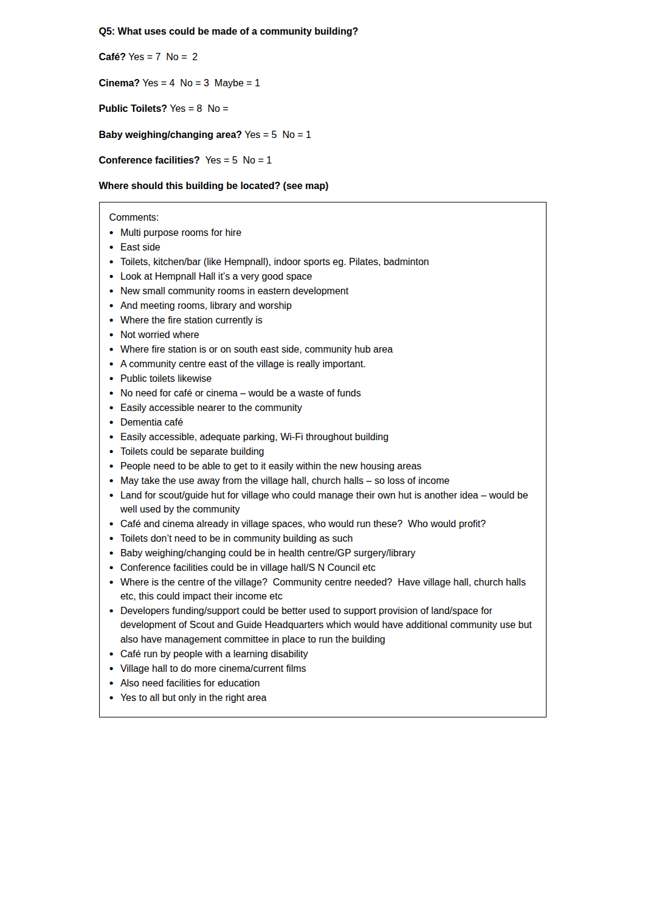Q5: What uses could be made of a community building?
Café? Yes = 7 No = 2
Cinema? Yes = 4 No = 3 Maybe = 1
Public Toilets? Yes = 8 No =
Baby weighing/changing area? Yes = 5 No = 1
Conference facilities? Yes = 5 No = 1
Where should this building be located? (see map)
Comments:
Multi purpose rooms for hire
East side
Toilets, kitchen/bar (like Hempnall), indoor sports eg. Pilates, badminton
Look at Hempnall Hall it’s a very good space
New small community rooms in eastern development
And meeting rooms, library and worship
Where the fire station currently is
Not worried where
Where fire station is or on south east side, community hub area
A community centre east of the village is really important.
Public toilets likewise
No need for café or cinema – would be a waste of funds
Easily accessible nearer to the community
Dementia café
Easily accessible, adequate parking, Wi-Fi throughout building
Toilets could be separate building
People need to be able to get to it easily within the new housing areas
May take the use away from the village hall, church halls – so loss of income
Land for scout/guide hut for village who could manage their own hut is another idea – would be well used by the community
Café and cinema already in village spaces, who would run these? Who would profit?
Toilets don’t need to be in community building as such
Baby weighing/changing could be in health centre/GP surgery/library
Conference facilities could be in village hall/S N Council etc
Where is the centre of the village? Community centre needed? Have village hall, church halls etc, this could impact their income etc
Developers funding/support could be better used to support provision of land/space for development of Scout and Guide Headquarters which would have additional community use but also have management committee in place to run the building
Café run by people with a learning disability
Village hall to do more cinema/current films
Also need facilities for education
Yes to all but only in the right area